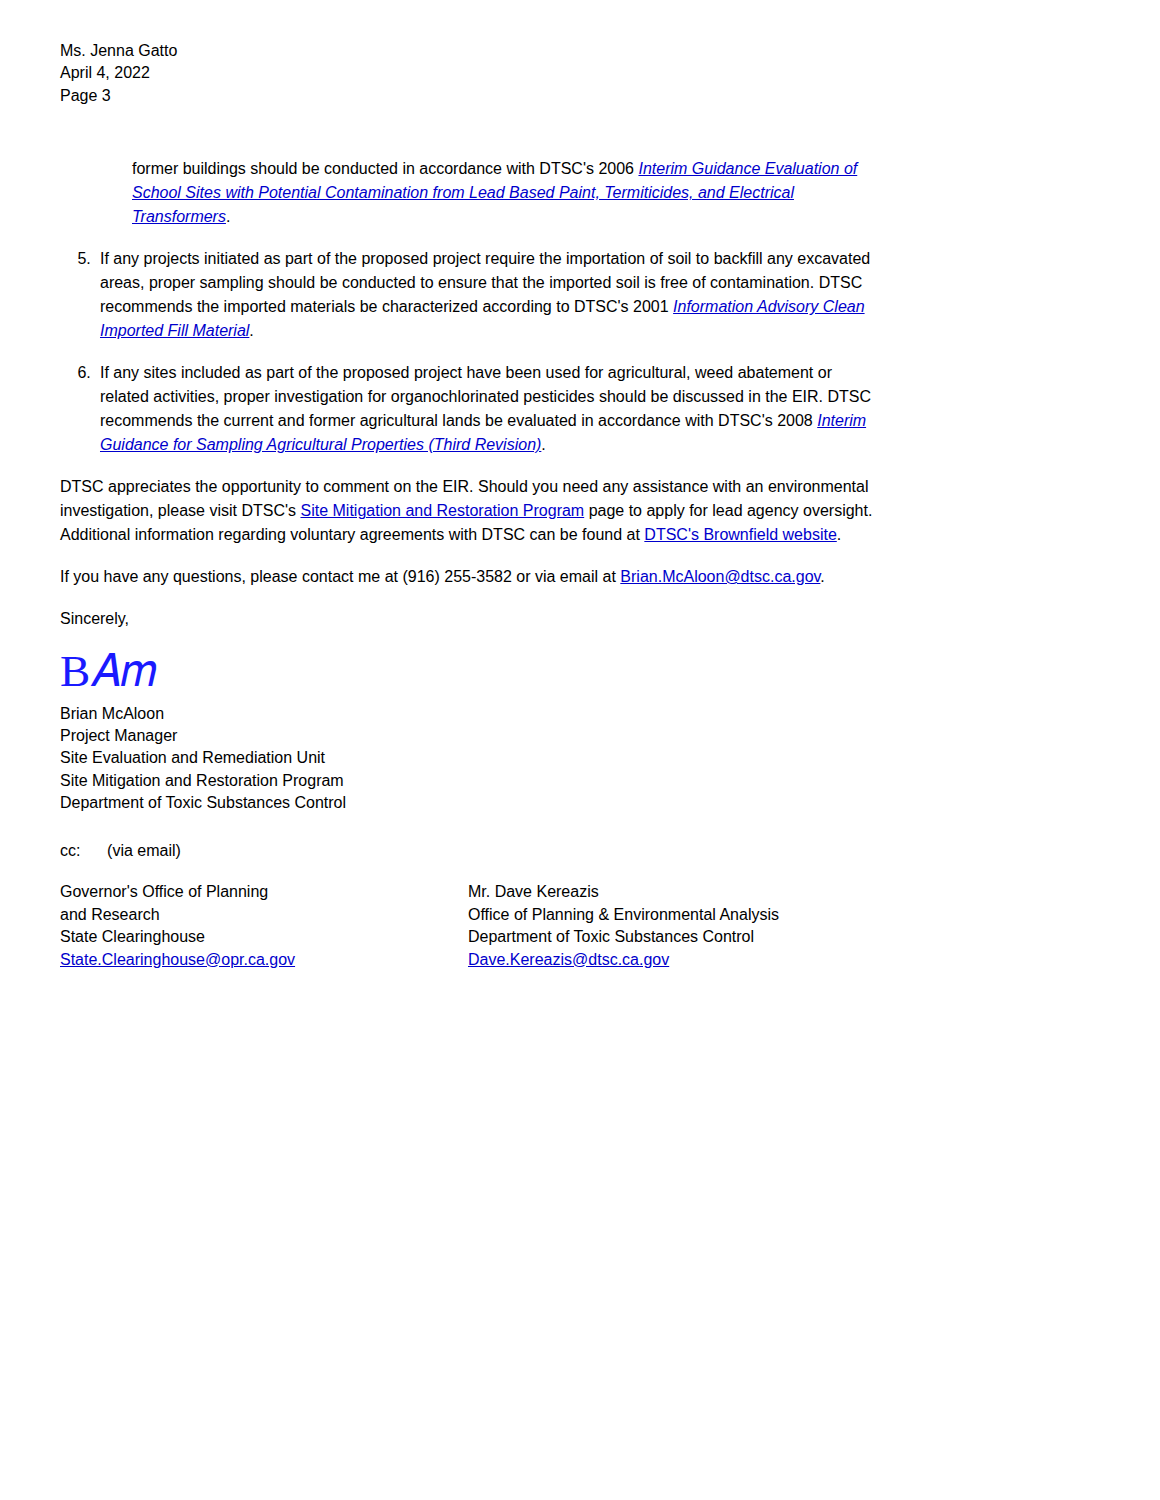Ms. Jenna Gatto
April 4, 2022
Page 3
former buildings should be conducted in accordance with DTSC's 2006 Interim Guidance Evaluation of School Sites with Potential Contamination from Lead Based Paint, Termiticides, and Electrical Transformers.
If any projects initiated as part of the proposed project require the importation of soil to backfill any excavated areas, proper sampling should be conducted to ensure that the imported soil is free of contamination. DTSC recommends the imported materials be characterized according to DTSC's 2001 Information Advisory Clean Imported Fill Material.
If any sites included as part of the proposed project have been used for agricultural, weed abatement or related activities, proper investigation for organochlorinated pesticides should be discussed in the EIR. DTSC recommends the current and former agricultural lands be evaluated in accordance with DTSC's 2008 Interim Guidance for Sampling Agricultural Properties (Third Revision).
DTSC appreciates the opportunity to comment on the EIR. Should you need any assistance with an environmental investigation, please visit DTSC's Site Mitigation and Restoration Program page to apply for lead agency oversight. Additional information regarding voluntary agreements with DTSC can be found at DTSC's Brownfield website.
If you have any questions, please contact me at (916) 255-3582 or via email at Brian.McAloon@dtsc.ca.gov.
Sincerely,
B𝐴𝑚
Brian McAloon
Project Manager
Site Evaluation and Remediation Unit
Site Mitigation and Restoration Program
Department of Toxic Substances Control
cc: (via email)
| Governor's Office of Planning and Research State Clearinghouse State.Clearinghouse@opr.ca.gov | Mr. Dave Kereazis Office of Planning & Environmental Analysis Department of Toxic Substances Control Dave.Kereazis@dtsc.ca.gov |